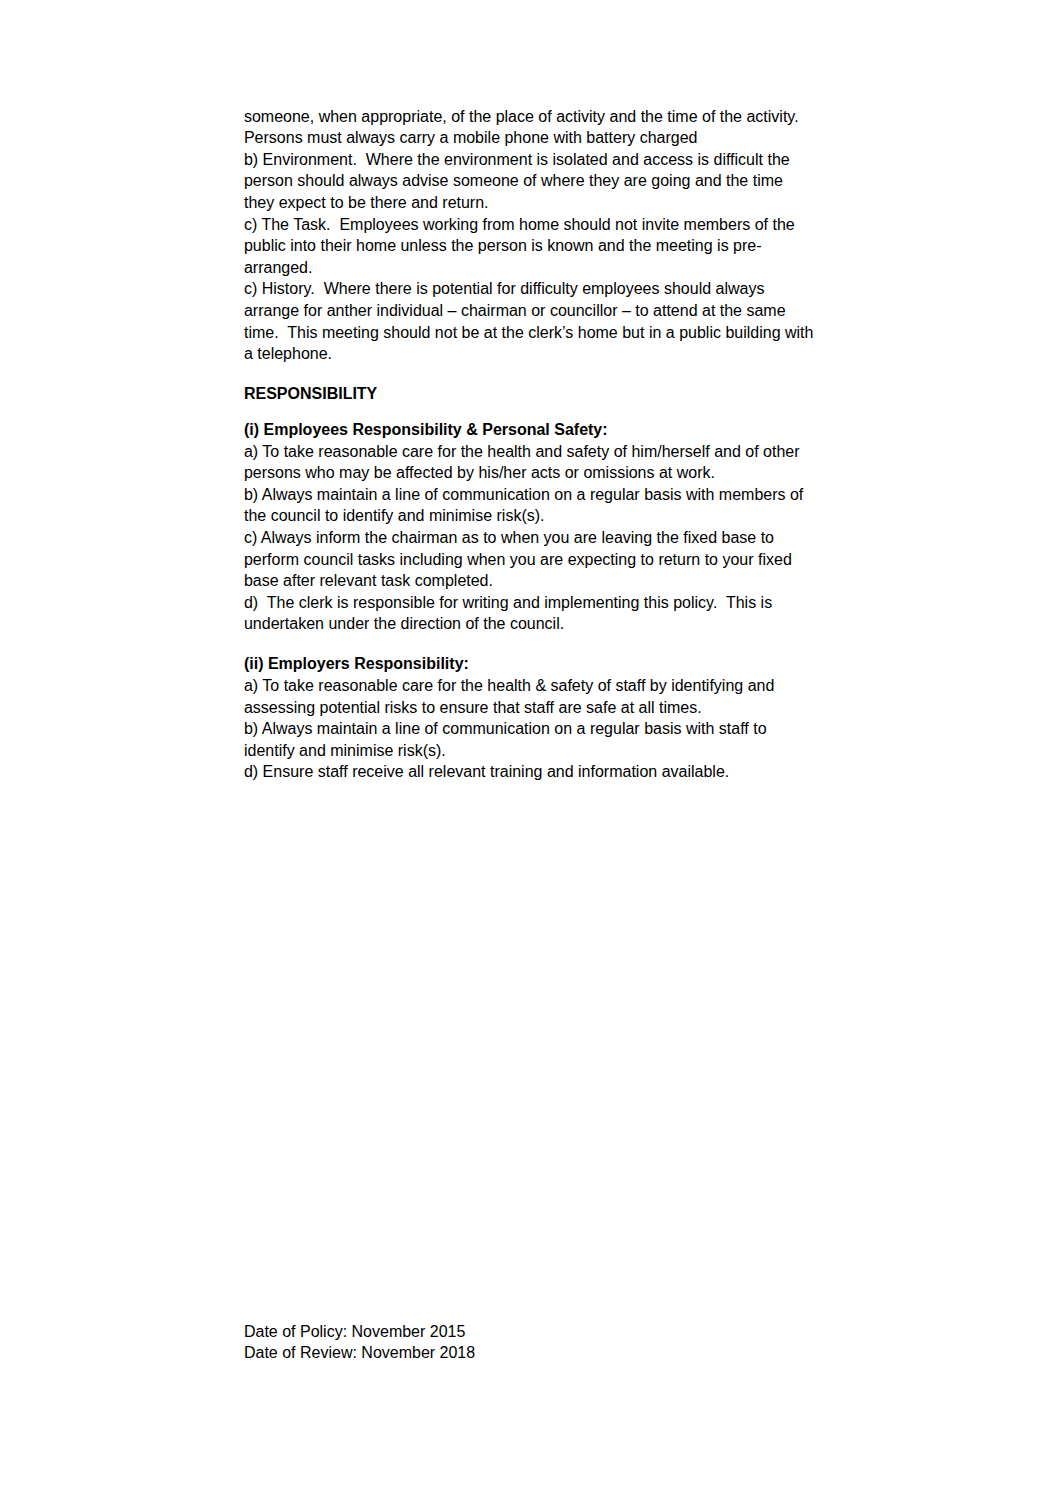someone, when appropriate, of the place of activity and the time of the activity. Persons must always carry a mobile phone with battery charged
b) Environment. Where the environment is isolated and access is difficult the person should always advise someone of where they are going and the time they expect to be there and return.
c) The Task. Employees working from home should not invite members of the public into their home unless the person is known and the meeting is pre-arranged.
c) History. Where there is potential for difficulty employees should always arrange for anther individual – chairman or councillor – to attend at the same time. This meeting should not be at the clerk’s home but in a public building with a telephone.
RESPONSIBILITY
(i) Employees Responsibility & Personal Safety:
a) To take reasonable care for the health and safety of him/herself and of other persons who may be affected by his/her acts or omissions at work.
b) Always maintain a line of communication on a regular basis with members of the council to identify and minimise risk(s).
c) Always inform the chairman as to when you are leaving the fixed base to perform council tasks including when you are expecting to return to your fixed base after relevant task completed.
d) The clerk is responsible for writing and implementing this policy. This is undertaken under the direction of the council.
(ii) Employers Responsibility:
a) To take reasonable care for the health & safety of staff by identifying and assessing potential risks to ensure that staff are safe at all times.
b) Always maintain a line of communication on a regular basis with staff to identify and minimise risk(s).
d) Ensure staff receive all relevant training and information available.
Date of Policy: November 2015
Date of Review: November 2018